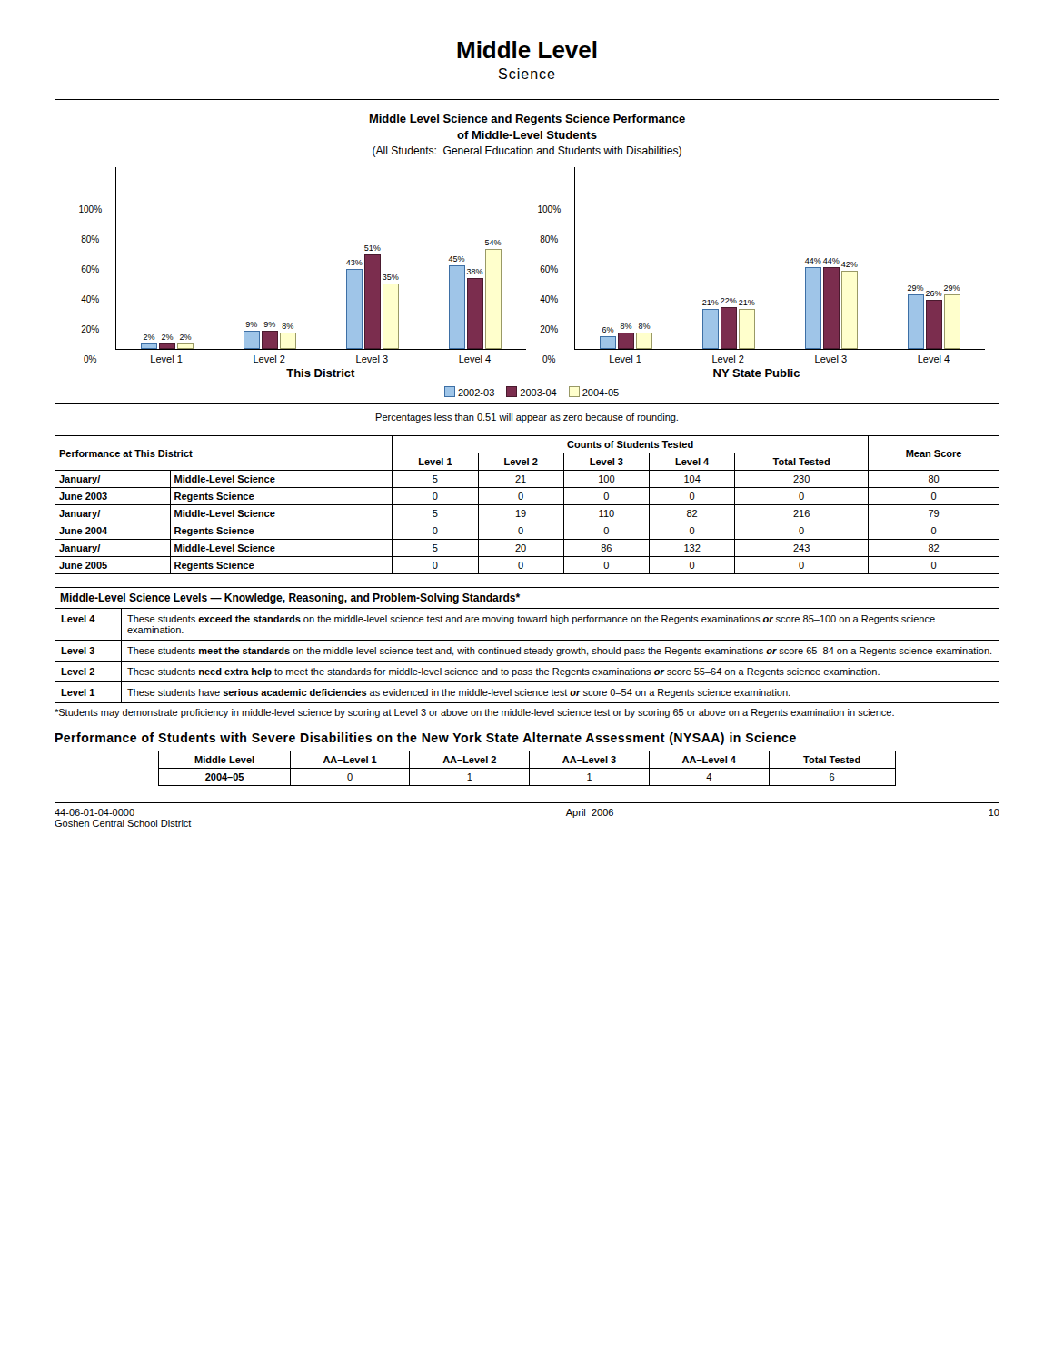Middle Level
Science
Middle Level Science and Regents Science Performance
of Middle-Level Students
(All Students: General Education and Students with Disabilities)
| 100% 80% 60% 40% 20% 0% | 2% 2% 2% 9% 9% 8% 43% 51% 35% 45% 38% 54% Level 1 Level 2 Level 3 Level 4 | 100% 80% 60% 40% 20% 0% | 6% 8% 8% 21% 22% 21% 44% 44% 42% 29% 26% 29% Level 1 Level 2 Level 3 Level 4 |
| | This District | NY State Public |
2002-03 2003-04 2004-05
Percentages less than 0.51 will appear as zero because of rounding.
| Performance at This District | Counts of Students Tested | Mean Score |
| --- | --- | --- |
| Level 1 | Level 2 | Level 3 | Level 4 | Total Tested |
| January/ | Middle-Level Science | 5 | 21 | 100 | 104 | 230 | 80 |
| June 2003 | Regents Science | 0 | 0 | 0 | 0 | 0 | 0 |
| January/ | Middle-Level Science | 5 | 19 | 110 | 82 | 216 | 79 |
| June 2004 | Regents Science | 0 | 0 | 0 | 0 | 0 | 0 |
| January/ | Middle-Level Science | 5 | 20 | 86 | 132 | 243 | 82 |
| June 2005 | Regents Science | 0 | 0 | 0 | 0 | 0 | 0 |
| Middle-Level Science Levels — Knowledge, Reasoning, and Problem-Solving Standards* |
| --- |
| Level 4 | These students exceed the standards on the middle-level science test and are moving toward high performance on the Regents examinations or score 85–100 on a Regents science examination. |
| Level 3 | These students meet the standards on the middle-level science test and, with continued steady growth, should pass the Regents examinations or score 65–84 on a Regents science examination. |
| Level 2 | These students need extra help to meet the standards for middle-level science and to pass the Regents examinations or score 55–64 on a Regents science examination. |
| Level 1 | These students have serious academic deficiencies as evidenced in the middle-level science test or score 0–54 on a Regents science examination. |
*Students may demonstrate proficiency in middle-level science by scoring at Level 3 or above on the middle-level science test or by scoring 65 or above on a Regents examination in science.
Performance of Students with Severe Disabilities on the New York State Alternate Assessment (NYSAA) in Science
| Middle Level | AA–Level 1 | AA–Level 2 | AA–Level 3 | AA–Level 4 | Total Tested |
| --- | --- | --- | --- | --- | --- |
| 2004–05 | 0 | 1 | 1 | 4 | 6 |
44-06-01-04-0000 Goshen Central School District
April 2006
10